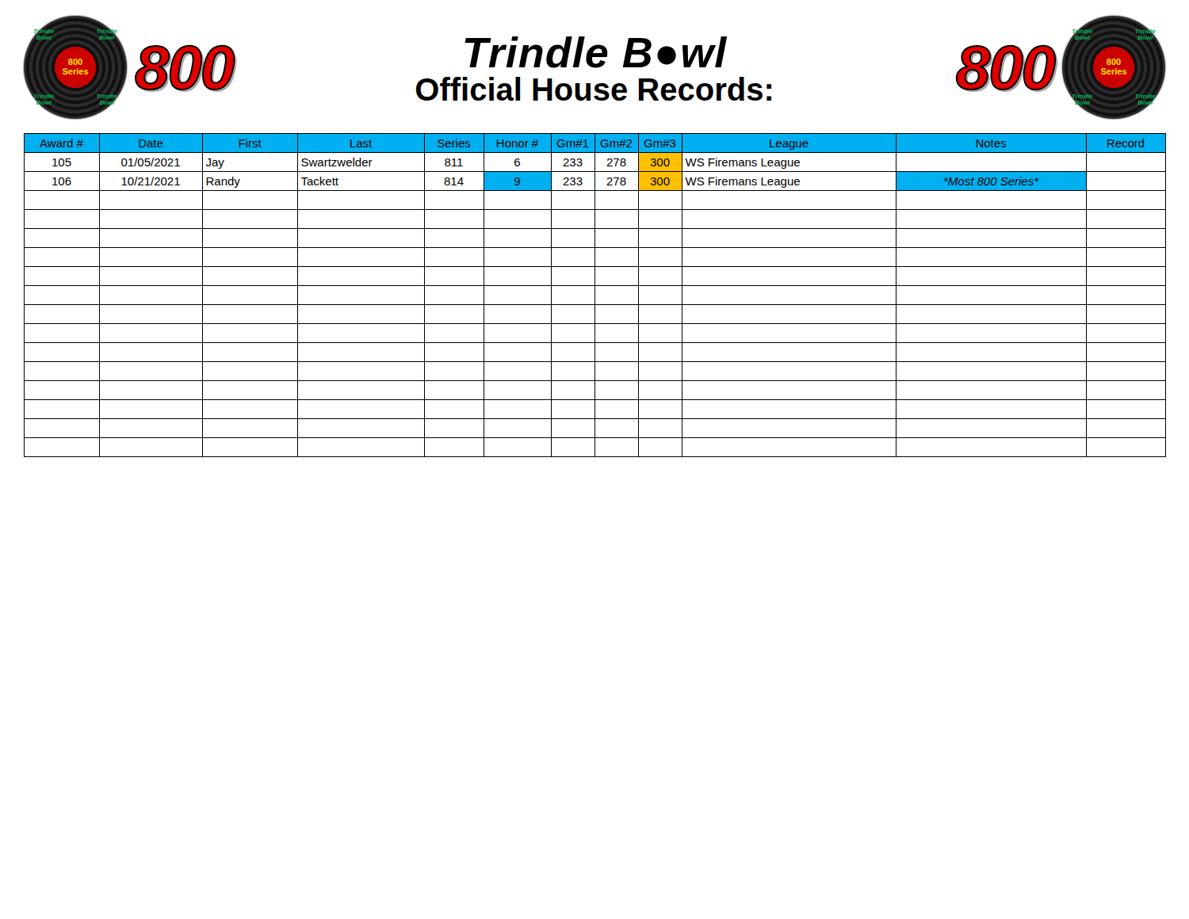Trindle
Bowl Trindle
Bowl Trindle
Bowl Trindle
Bowl 800
Series
800
Trindle B●wl
Official House Records:
800
Trindle
Bowl Trindle
Bowl Trindle
Bowl Trindle
Bowl 800
Series
| Award # | Date | First | Last | Series | Honor # | Gm#1 | Gm#2 | Gm#3 | League | Notes | Record |
| --- | --- | --- | --- | --- | --- | --- | --- | --- | --- | --- | --- |
| 105 | 01/05/2021 | Jay | Swartzwelder | 811 | 6 | 233 | 278 | 300 | WS Firemans League | | |
| 106 | 10/21/2021 | Randy | Tackett | 814 | 9 | 233 | 278 | 300 | WS Firemans League | *Most 800 Series* | |